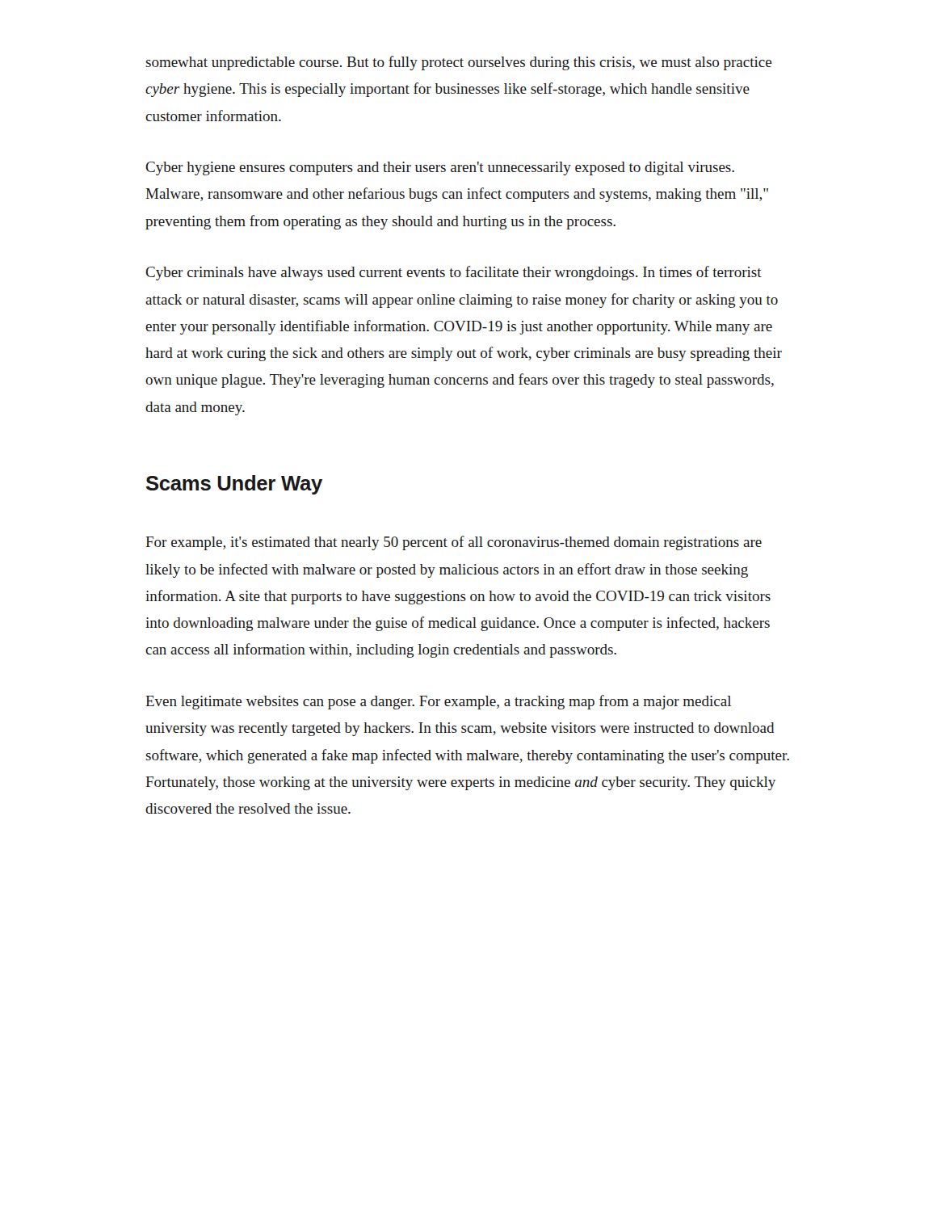somewhat unpredictable course. But to fully protect ourselves during this crisis, we must also practice cyber hygiene. This is especially important for businesses like self-storage, which handle sensitive customer information.
Cyber hygiene ensures computers and their users aren't unnecessarily exposed to digital viruses. Malware, ransomware and other nefarious bugs can infect computers and systems, making them "ill," preventing them from operating as they should and hurting us in the process.
Cyber criminals have always used current events to facilitate their wrongdoings. In times of terrorist attack or natural disaster, scams will appear online claiming to raise money for charity or asking you to enter your personally identifiable information. COVID-19 is just another opportunity. While many are hard at work curing the sick and others are simply out of work, cyber criminals are busy spreading their own unique plague. They're leveraging human concerns and fears over this tragedy to steal passwords, data and money.
Scams Under Way
For example, it's estimated that nearly 50 percent of all coronavirus-themed domain registrations are likely to be infected with malware or posted by malicious actors in an effort draw in those seeking information. A site that purports to have suggestions on how to avoid the COVID-19 can trick visitors into downloading malware under the guise of medical guidance. Once a computer is infected, hackers can access all information within, including login credentials and passwords.
Even legitimate websites can pose a danger. For example, a tracking map from a major medical university was recently targeted by hackers. In this scam, website visitors were instructed to download software, which generated a fake map infected with malware, thereby contaminating the user's computer. Fortunately, those working at the university were experts in medicine and cyber security. They quickly discovered the resolved the issue.